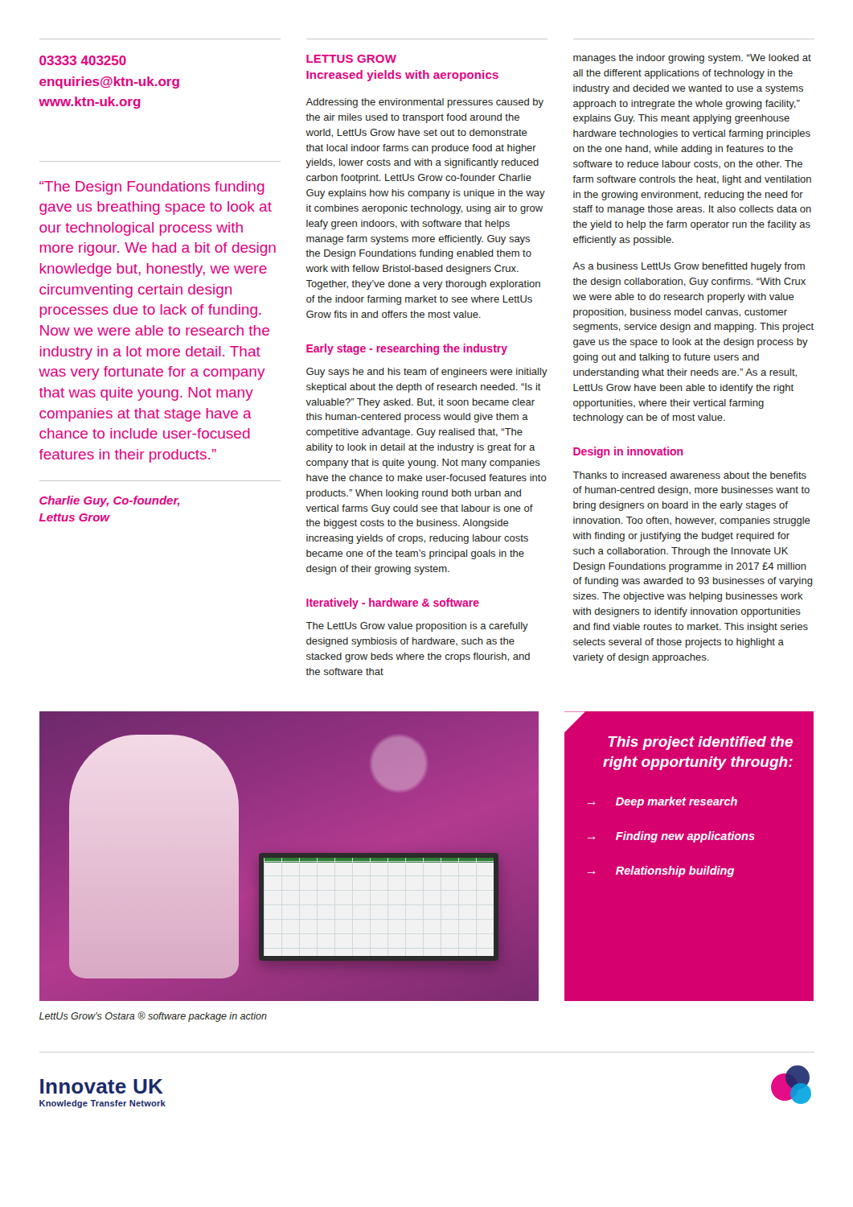03333 403250
enquiries@ktn-uk.org
www.ktn-uk.org
“The Design Foundations funding gave us breathing space to look at our technological process with more rigour. We had a bit of design knowledge but, honestly, we were circumventing certain design processes due to lack of funding. Now we were able to research the industry in a lot more detail. That was very fortunate for a company that was quite young. Not many companies at that stage have a chance to include user-focused features in their products.”
Charlie Guy, Co-founder,
Lettus Grow
LETTUS GROWIncreased yields with aeroponics
Addressing the environmental pressures caused by the air miles used to transport food around the world, LettUs Grow have set out to demonstrate that local indoor farms can produce food at higher yields, lower costs and with a significantly reduced carbon footprint. LettUs Grow co-founder Charlie Guy explains how his company is unique in the way it combines aeroponic technology, using air to grow leafy green indoors, with software that helps manage farm systems more efficiently. Guy says the Design Foundations funding enabled them to work with fellow Bristol-based designers Crux. Together, they’ve done a very thorough exploration of the indoor farming market to see where LettUs Grow fits in and offers the most value.
Early stage - researching the industry
Guy says he and his team of engineers were initially skeptical about the depth of research needed. “Is it valuable?” They asked. But, it soon became clear this human-centered process would give them a competitive advantage. Guy realised that, “The ability to look in detail at the industry is great for a company that is quite young. Not many companies have the chance to make user-focused features into products.” When looking round both urban and vertical farms Guy could see that labour is one of the biggest costs to the business. Alongside increasing yields of crops, reducing labour costs became one of the team’s principal goals in the design of their growing system.
Iteratively - hardware & software
The LettUs Grow value proposition is a carefully designed symbiosis of hardware, such as the stacked grow beds where the crops flourish, and the software that
manages the indoor growing system. “We looked at all the different applications of technology in the industry and decided we wanted to use a systems approach to intregrate the whole growing facility,” explains Guy. This meant applying greenhouse hardware technologies to vertical farming principles on the one hand, while adding in features to the software to reduce labour costs, on the other. The farm software controls the heat, light and ventilation in the growing environment, reducing the need for staff to manage those areas. It also collects data on the yield to help the farm operator run the facility as efficiently as possible.
As a business LettUs Grow benefitted hugely from the design collaboration, Guy confirms. “With Crux we were able to do research properly with value proposition, business model canvas, customer segments, service design and mapping. This project gave us the space to look at the design process by going out and talking to future users and understanding what their needs are.” As a result, LettUs Grow have been able to identify the right opportunities, where their vertical farming technology can be of most value.
Design in innovation
Thanks to increased awareness about the benefits of human-centred design, more businesses want to bring designers on board in the early stages of innovation. Too often, however, companies struggle with finding or justifying the budget required for such a collaboration. Through the Innovate UK Design Foundations programme in 2017 £4 million of funding was awarded to 93 businesses of varying sizes. The objective was helping businesses work with designers to identify innovation opportunities and find viable routes to market. This insight series selects several of those projects to highlight a variety of design approaches.
LettUs Grow’s Ostara ® software package in action
This project identified the right opportunity through:
→Deep market research
→Finding new applications
→Relationship building
Innovate UK
Knowledge Transfer Network